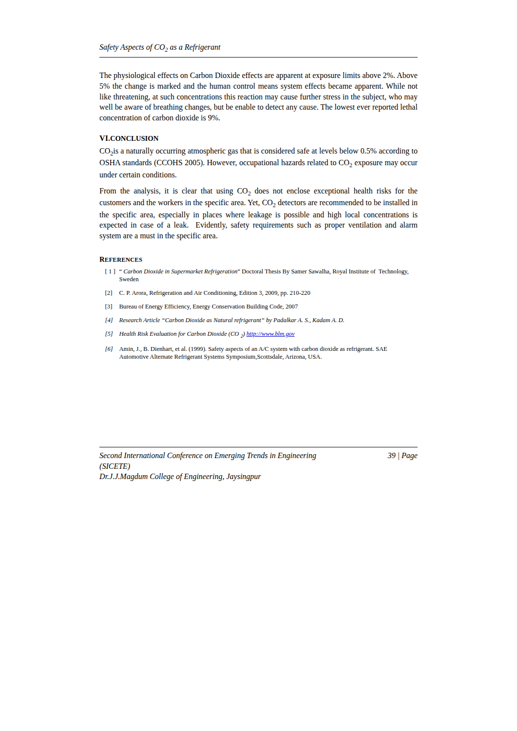Safety Aspects of CO2 as a Refrigerant
The physiological effects on Carbon Dioxide effects are apparent at exposure limits above 2%. Above 5% the change is marked and the human control means system effects became apparent. While not like threatening, at such concentrations this reaction may cause further stress in the subject, who may well be aware of breathing changes, but be enable to detect any cause. The lowest ever reported lethal concentration of carbon dioxide is 9%.
VI.CONCLUSION
CO2is a naturally occurring atmospheric gas that is considered safe at levels below 0.5% according to OSHA standards (CCOHS 2005). However, occupational hazards related to CO2 exposure may occur under certain conditions.
From the analysis, it is clear that using CO2 does not enclose exceptional health risks for the customers and the workers in the specific area. Yet, CO2 detectors are recommended to be installed in the specific area, especially in places where leakage is possible and high local concentrations is expected in case of a leak. Evidently, safety requirements such as proper ventilation and alarm system are a must in the specific area.
REFERENCES
[ 1 ] “ Carbon Dioxide in Supermarket Refrigeration” Doctoral Thesis By Samer Sawalha, Royal Institute of Technology, Sweden
[2] C. P. Arora, Refrigeration and Air Conditioning, Edition 3, 2009, pp. 210-220
[3] Bureau of Energy Efficiency, Energy Conservation Building Code, 2007
[4] Research Article “Carbon Dioxide as Natural refrigerant” by Padalkar A. S., Kadam A. D.
[5] Health Risk Evaluation for Carbon Dioxide (CO 2) http://www.blm.gov
[6] Amin, J., B. Dienhart, et al. (1999). Safety aspects of an A/C system with carbon dioxide as refrigerant. SAE Automotive Alternate Refrigerant Systems Symposium,Scottsdale, Arizona, USA.
Second International Conference on Emerging Trends in Engineering (SICETE)
Dr.J.J.Magdum College of Engineering, Jaysingpur
39 | Page